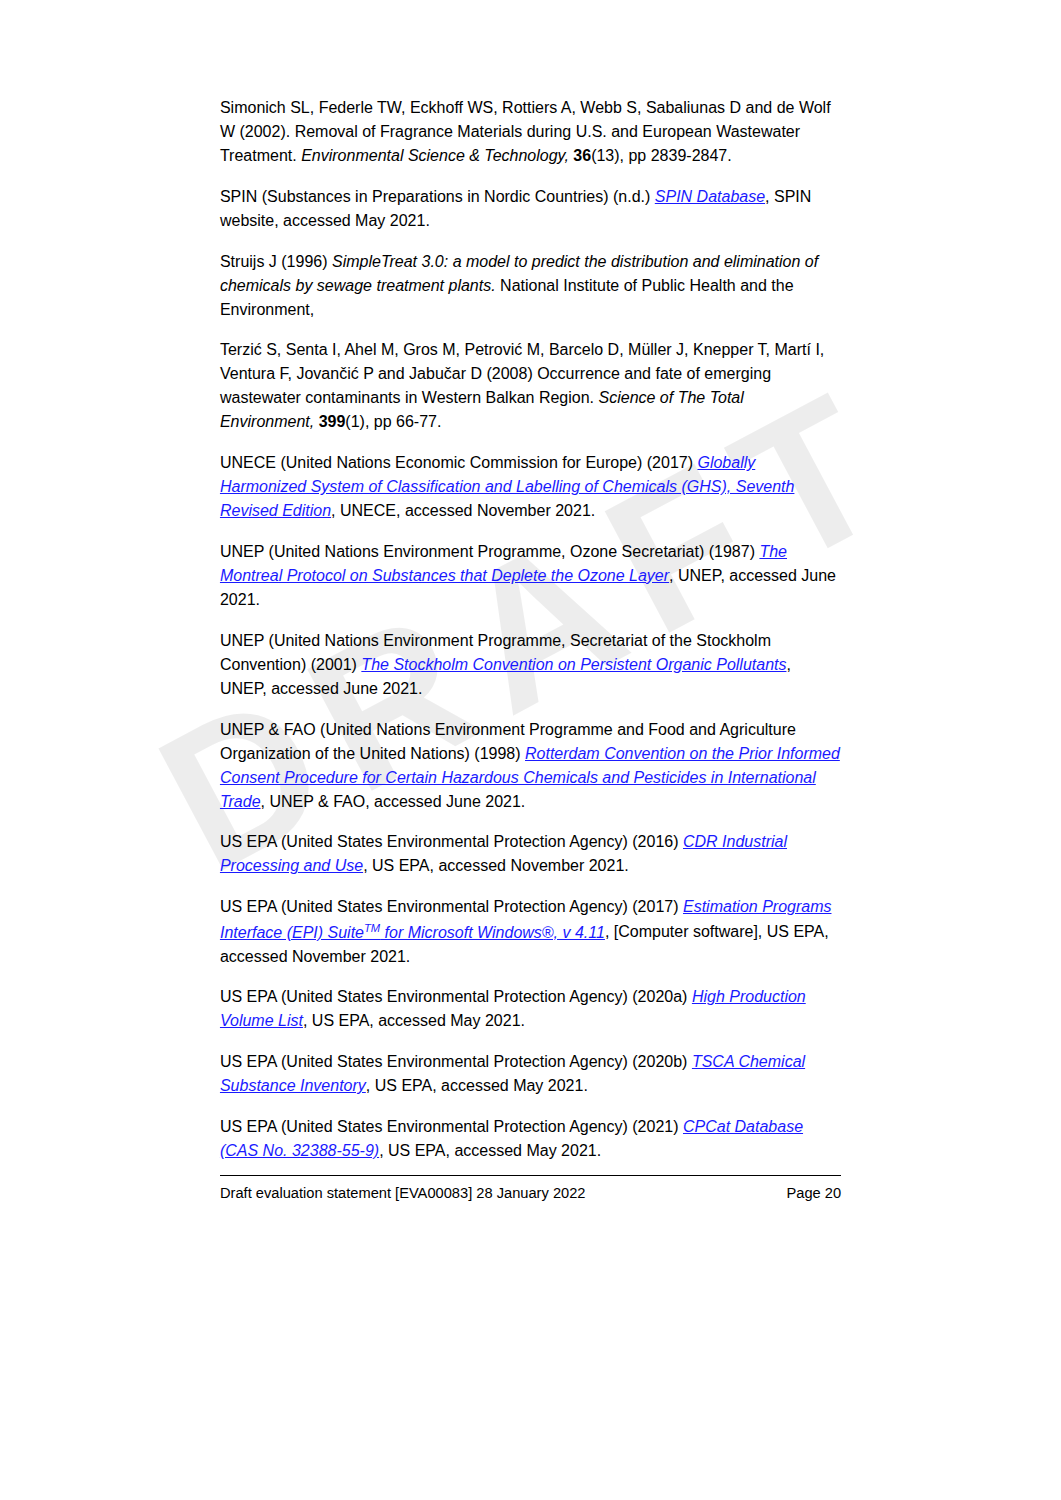DRAFT
Simonich SL, Federle TW, Eckhoff WS, Rottiers A, Webb S, Sabaliunas D and de Wolf W (2002). Removal of Fragrance Materials during U.S. and European Wastewater Treatment. Environmental Science & Technology, 36(13), pp 2839-2847.
SPIN (Substances in Preparations in Nordic Countries) (n.d.) SPIN Database, SPIN website, accessed May 2021.
Struijs J (1996) SimpleTreat 3.0: a model to predict the distribution and elimination of chemicals by sewage treatment plants. National Institute of Public Health and the Environment,
Terzić S, Senta I, Ahel M, Gros M, Petrović M, Barcelo D, Müller J, Knepper T, Martí I, Ventura F, Jovančić P and Jabučar D (2008) Occurrence and fate of emerging wastewater contaminants in Western Balkan Region. Science of The Total Environment, 399(1), pp 66-77.
UNECE (United Nations Economic Commission for Europe) (2017) Globally Harmonized System of Classification and Labelling of Chemicals (GHS), Seventh Revised Edition, UNECE, accessed November 2021.
UNEP (United Nations Environment Programme, Ozone Secretariat) (1987) The Montreal Protocol on Substances that Deplete the Ozone Layer, UNEP, accessed June 2021.
UNEP (United Nations Environment Programme, Secretariat of the Stockholm Convention) (2001) The Stockholm Convention on Persistent Organic Pollutants, UNEP, accessed June 2021.
UNEP & FAO (United Nations Environment Programme and Food and Agriculture Organization of the United Nations) (1998) Rotterdam Convention on the Prior Informed Consent Procedure for Certain Hazardous Chemicals and Pesticides in International Trade, UNEP & FAO, accessed June 2021.
US EPA (United States Environmental Protection Agency) (2016) CDR Industrial Processing and Use, US EPA, accessed November 2021.
US EPA (United States Environmental Protection Agency) (2017) Estimation Programs Interface (EPI) SuiteTM for Microsoft Windows®, v 4.11, [Computer software], US EPA, accessed November 2021.
US EPA (United States Environmental Protection Agency) (2020a) High Production Volume List, US EPA, accessed May 2021.
US EPA (United States Environmental Protection Agency) (2020b) TSCA Chemical Substance Inventory, US EPA, accessed May 2021.
US EPA (United States Environmental Protection Agency) (2021) CPCat Database (CAS No. 32388-55-9), US EPA, accessed May 2021.
Draft evaluation statement [EVA00083] 28 January 2022 Page 20